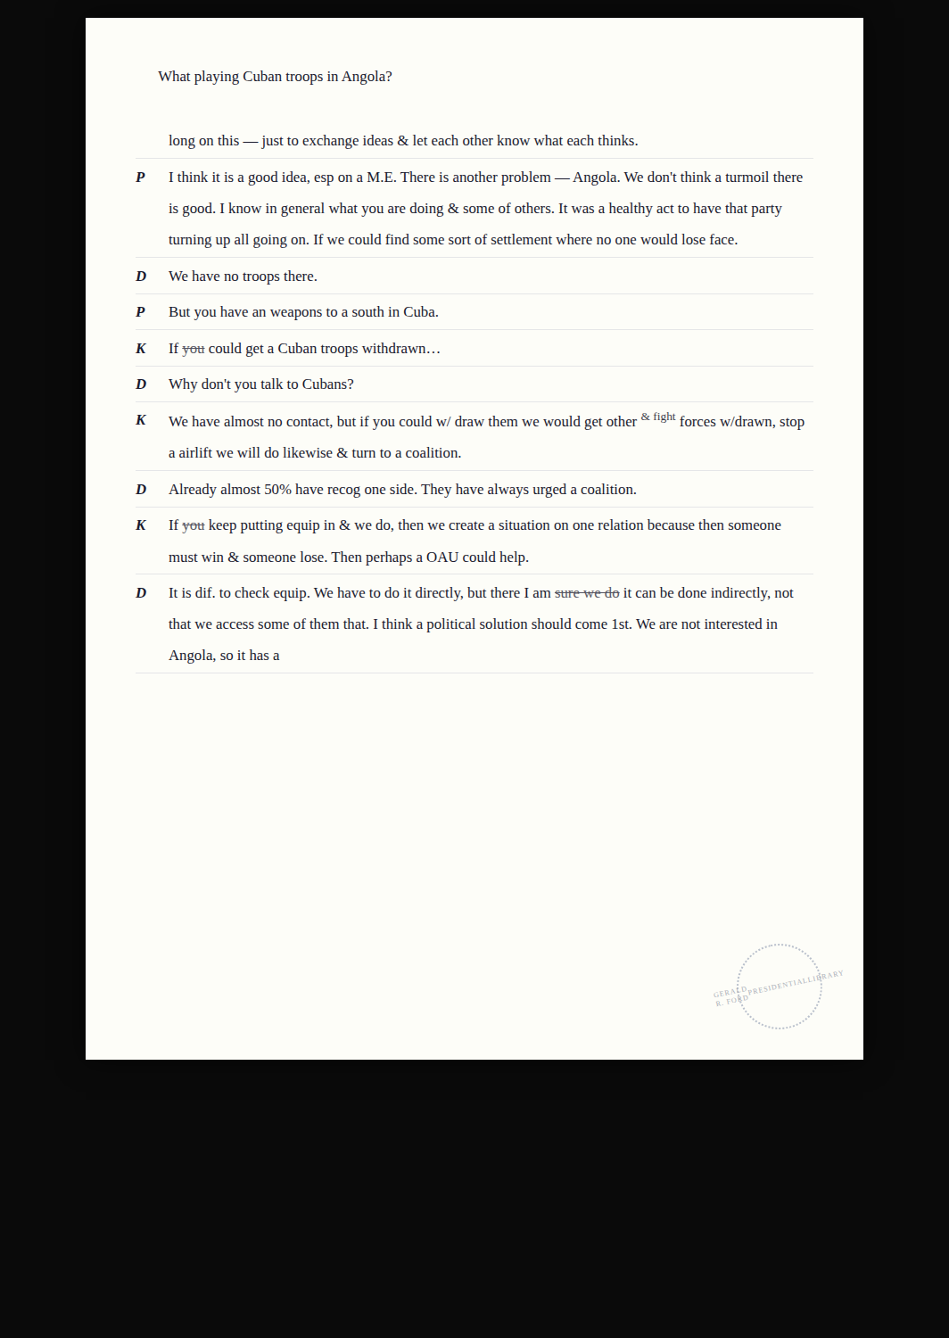What playing Cuban troops in Angola?
long on this — just to exchange ideas & let each other know what each thinks.
P I think it is a good idea, esp on a M.E. There is another problem — Angola. We don't think a turmoil there is good. I know in general what you are doing & some of others. It was a healthy act to have that party turning up all going on. If we could find some sort of settlement where no one would lose face.
D We have no troops there.
P But you have an weapons to a south in Cuba.
K If you could get a Cuban troops withdrawn…
D Why don't you talk to Cubans?
K We have almost no contact, but if you could w/ draw them we would get other & fight forces w/drawn, stop a airlift we will do likewise & turn to a coalition.
D Already almost 50% have recog one side. They have always urged a coalition.
K If you keep putting equip in & we do, then we create a situation on one relation because then someone must win & someone lose. Then perhaps a OAU could help.
D It is dif. to check equip. We have to do it directly, but there I am sure we do it can be done indirectly, not that we access some of them that. I think a political solution should come 1st. We are not interested in Angola, so it has a
GERALD R. FORD PRESIDENTIAL LIBRARY